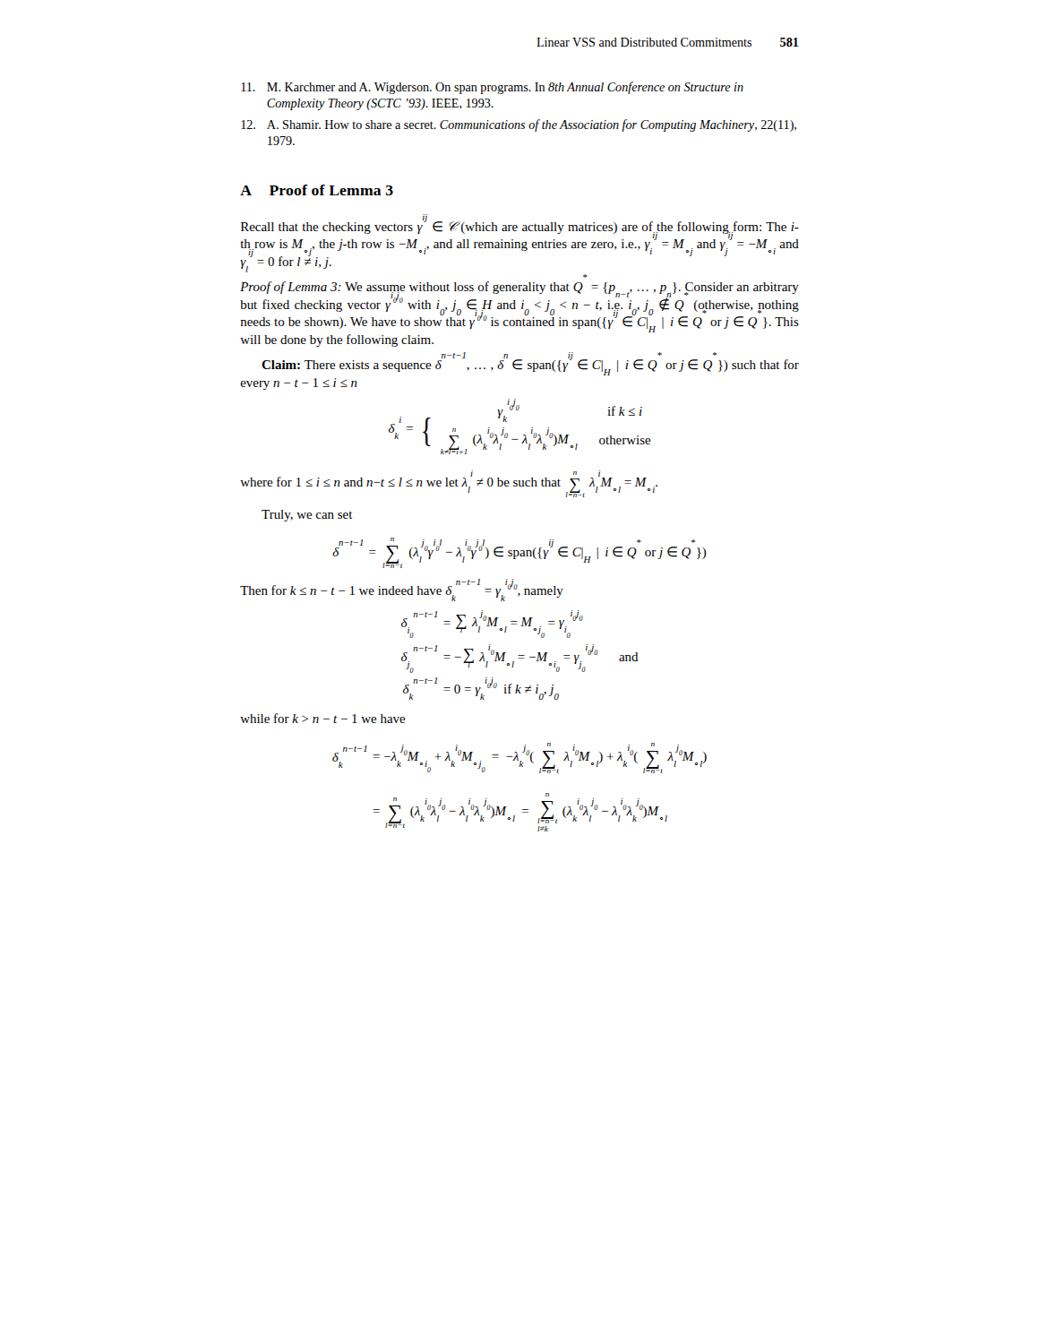Linear VSS and Distributed Commitments 581
11. M. Karchmer and A. Wigderson. On span programs. In 8th Annual Conference on Structure in Complexity Theory (SCTC ’93). IEEE, 1993.
12. A. Shamir. How to share a secret. Communications of the Association for Computing Machinery, 22(11), 1979.
AProof of Lemma 3
Recall that the checking vectors γij ∈ 𝒞 (which are actually matrices) are of the following form: The i-th row is M∘j, the j-th row is −M∘i, and all remaining entries are zero, i.e., γiij = M∘j and γjij = −M∘i and γlij = 0 for l ≠ i, j.
Proof of Lemma 3: We assume without loss of generality that Q* = {pn−t, … , pn}. Consider an arbitrary but fixed checking vector γi0j0 with i0, j0 ∈ H and i0 < j0 < n − t, i.e. i0, j0 ∉ Q* (otherwise, nothing needs to be shown). We have to show that γi0j0 is contained in span({γij ∈ C|H | i ∈ Q* or j ∈ Q*}. This will be done by the following claim.
Claim: There exists a sequence δn−t−1, … , δn ∈ span({γij ∈ C|H | i ∈ Q* or j ∈ Q*}) such that for every n − t − 1 ≤ i ≤ n
δki = { γki0j0 if k ≤ i n ∑ k≠l=i+1 (λki0 λlj0 − λli0 λkj0)M∘l otherwise
where for 1 ≤ i ≤ n and n−t ≤ l ≤ n we let λli ≠ 0 be such that n∑l=n−t λli M∘l = M∘i.
Truly, we can set
δn−t−1 = n ∑ l=n−t (λlj0 γi0l − λli0 γj0l) ∈ span({γij ∈ C|H | i ∈ Q* or j ∈ Q*})
Then for k ≤ n − t − 1 we indeed have δkn−t−1 = γki0j0, namely
δi0n−t−1
= ∑l λlj0 M∘l = M∘j0 = γi0i0j0
δj0n−t−1
= −∑l λli0 M∘l = −M∘i0 = γj0i0j0 and
δkn−t−1
= 0 = γki0j0 if k ≠ i0, j0
while for k > n − t − 1 we have
δkn−t−1
= −λkj0 M∘i0 + λki0 M∘j0 = −λkj0( n∑l=n−t λli0 M∘l) + λki0( n∑l=n−t λlj0 M∘l)
= n∑l=n−t (λki0 λlj0 − λli0 λkj0)M∘l = n∑l=n−t
l≠k (λki0 λlj0 − λli0 λkj0)M∘l